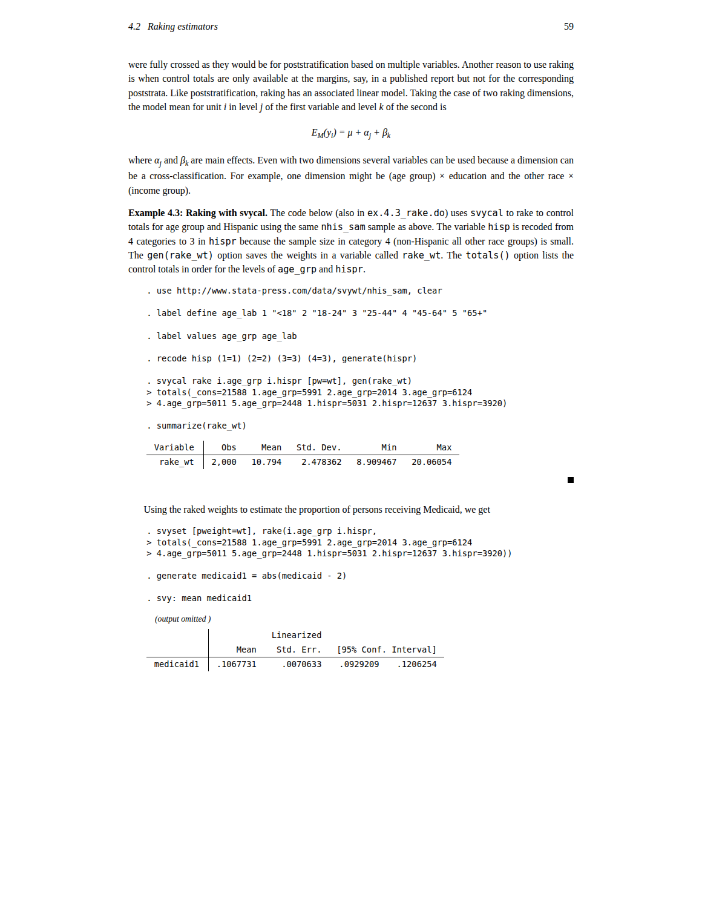4.2 Raking estimators 59
were fully crossed as they would be for poststratification based on multiple variables. Another reason to use raking is when control totals are only available at the margins, say, in a published report but not for the corresponding poststrata. Like poststratification, raking has an associated linear model. Taking the case of two raking dimensions, the model mean for unit i in level j of the first variable and level k of the second is
EM(yi) = μ + αj + βk
where αj and βk are main effects. Even with two dimensions several variables can be used because a dimension can be a cross-classification. For example, one dimension might be (age group) × education and the other race × (income group).
Example 4.3: Raking with svycal. The code below (also in ex.4.3_rake.do) uses svycal to rake to control totals for age group and Hispanic using the same nhis_sam sample as above. The variable hisp is recoded from 4 categories to 3 in hispr because the sample size in category 4 (non-Hispanic all other race groups) is small. The gen(rake_wt) option saves the weights in a variable called rake_wt. The totals() option lists the control totals in order for the levels of age_grp and hispr.
. use http://www.stata-press.com/data/svywt/nhis_sam, clear . label define age_lab 1 "<18" 2 "18-24" 3 "25-44" 4 "45-64" 5 "65+" . label values age_grp age_lab . recode hisp (1=1) (2=2) (3=3) (4=3), generate(hispr) . svycal rake i.age_grp i.hispr [pw=wt], gen(rake_wt) > totals(_cons=21588 1.age_grp=5991 2.age_grp=2014 3.age_grp=6124 > 4.age_grp=5011 5.age_grp=2448 1.hispr=5031 2.hispr=12637 3.hispr=3920) . summarize(rake_wt)
| Variable | Obs | Mean | Std. Dev. | Min | Max |
| --- | --- | --- | --- | --- | --- |
| rake_wt | 2,000 | 10.794 | 2.478362 | 8.909467 | 20.06054 |
Using the raked weights to estimate the proportion of persons receiving Medicaid, we get
. svyset [pweight=wt], rake(i.age_grp i.hispr, > totals(_cons=21588 1.age_grp=5991 2.age_grp=2014 3.age_grp=6124 > 4.age_grp=5011 5.age_grp=2448 1.hispr=5031 2.hispr=12637 3.hispr=3920)) . generate medicaid1 = abs(medicaid - 2) . svy: mean medicaid1
(output omitted )
| | | Linearized | |
| --- | --- | --- | --- |
| | Mean | Std. Err. | [95% Conf. Interval] |
| medicaid1 | .1067731 | .0070633 | .0929209 | .1206254 |